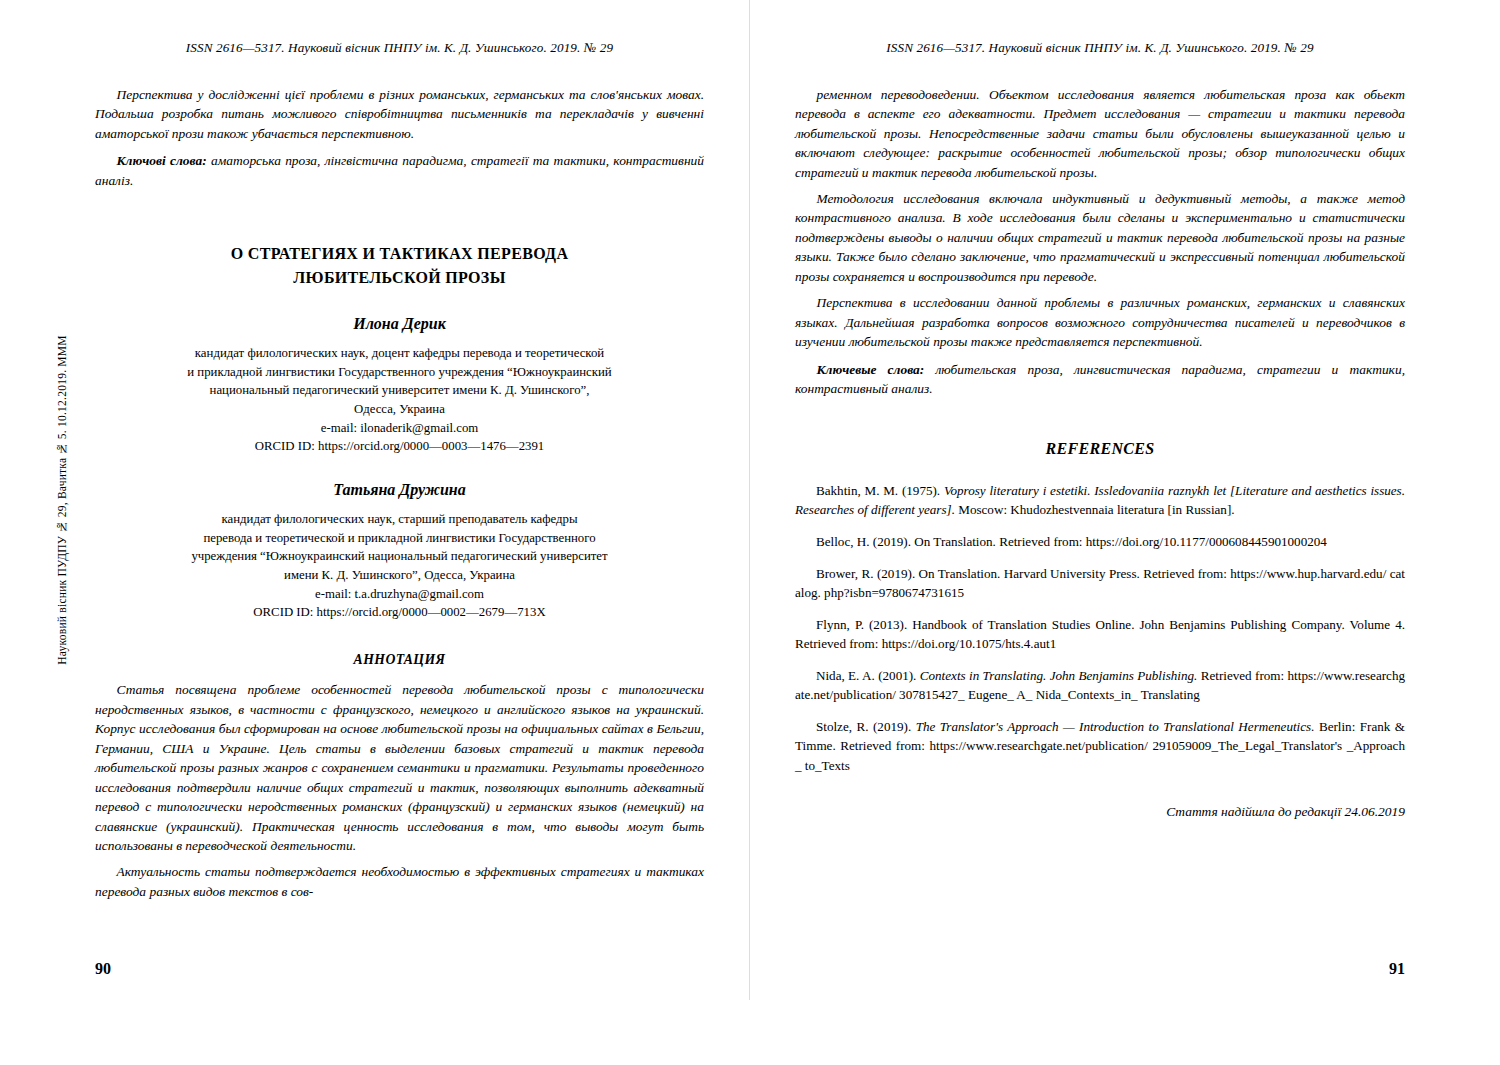Науковий вісник ПУДПУ № 29, Вачитка № 5. 10.12.2019. МММ
ISSN 2616—5317. Науковий вісник ПНПУ ім. К. Д. Ушинського. 2019. № 29
Перспектива у дослідженні цієї проблеми в різних романських, германських та слов'янських мовах. Подальша розробка питань можливого співробітництва письменників та перекладачів у вивченні аматорської прози також убачається перспективною.
Ключові слова: аматорська проза, лінгвістична парадигма, стратегії та тактики, контрастивний аналіз.
О стратегиях и тактиках перевода
любительской прозы
Илона Дерик
кандидат филологических наук, доцент кафедры перевода и теоретической
и прикладной лингвистики Государственного учреждения “Южноукраинский
национальный педагогический университет имени К. Д. Ушинского”,
Одесса, Украина
e-mail: ilonaderik@gmail.com
ORCID ID: https://orcid.org/0000—0003—1476—2391
Татьяна Дружина
кандидат филологических наук, старший преподаватель кафедры
перевода и теоретической и прикладной лингвистики Государственного
учреждения “Южноукраинский национальный педагогический университет
имени К. Д. Ушинского”, Одесса, Украина
e-mail: t.a.druzhyna@gmail.com
ORCID ID: https://orcid.org/0000—0002—2679—713X
АННОТАЦИЯ
Статья посвящена проблеме особенностей перевода любительской прозы с типологически неродственных языков, в частности с французского, немецкого и английского языков на украинский. Корпус исследования был сформирован на основе любительской прозы на официальных сайтах в Бельгии, Германии, США и Украине. Цель статьи в выделении базовых стратегий и тактик перевода любительской прозы разных жанров с сохранением семантики и прагматики. Результаты проведенного исследования подтвердили наличие общих стратегий и тактик, позволяющих выполнить адекватный перевод с типологически неродственных романских (французский) и германских языков (немецкий) на славянские (украинский). Практическая ценность исследования в том, что выводы могут быть использованы в переводческой деятельности.
Актуальность статьи подтверждается необходимостью в эффективных стратегиях и тактиках перевода разных видов текстов в сов-
90
ISSN 2616—5317. Науковий вісник ПНПУ ім. К. Д. Ушинського. 2019. № 29
ременном переводоведении. Объектом исследования является любительская проза как обьект перевода в аспекте его адекватности. Предмет исследования — стратегии и тактики перевода любительской прозы. Непосредственные задачи статьи были обусловлены вышеуказанной целью и включают следующее: раскрытие особенностей любительской прозы; обзор типологически общих стратегий и тактик перевода любительской прозы.
Методология исследования включала индуктивный и дедуктивный методы, а также метод контрастивного анализа. В ходе исследования были сделаны и экспериментально и статистически подтверждены выводы о наличии общих стратегий и тактик перевода любительской прозы на разные языки. Также было сделано заключение, что прагматический и экспрессивный потенциал любительской прозы сохраняется и воспроизводится при переводе.
Перспектива в исследовании данной проблемы в различных романских, германских и славянских языках. Дальнейшая разработка вопросов возможного сотрудничества писателей и переводчиков в изучении любительской прозы также представляется перспективной.
Ключевые слова: любительская проза, лингвистическая парадигма, стратегии и тактики, контрастивный анализ.
REFERENCES
Bakhtin, M. M. (1975). Voprosy literatury i estetiki. Issledovaniia raznykh let [Literature and aesthetics issues. Researches of different years]. Moscow: Khudozhestvennaia literatura [in Russian].
Belloc, H. (2019). On Translation. Retrieved from: https://doi.org/10.1177/000608445901000204
Brower, R. (2019). On Translation. Harvard University Press. Retrieved from: https://www.hup.harvard.edu/ catalog. php?isbn=9780674731615
Flynn, P. (2013). Handbook of Translation Studies Online. John Benjamins Publishing Company. Volume 4. Retrieved from: https://doi.org/10.1075/hts.4.aut1
Nida, E. A. (2001). Contexts in Translating. John Benjamins Publishing. Retrieved from: https://www.researchgate.net/publication/ 307815427_ Eugene_ A_ Nida_Contexts_in_ Translating
Stolze, R. (2019). The Translator's Approach — Introduction to Translational Hermeneutics. Berlin: Frank & Timme. Retrieved from: https://www.researchgate.net/publication/ 291059009_The_Legal_Translator's _Approach_ to_Texts
Стаття надійшла до редакції 24.06.2019
91